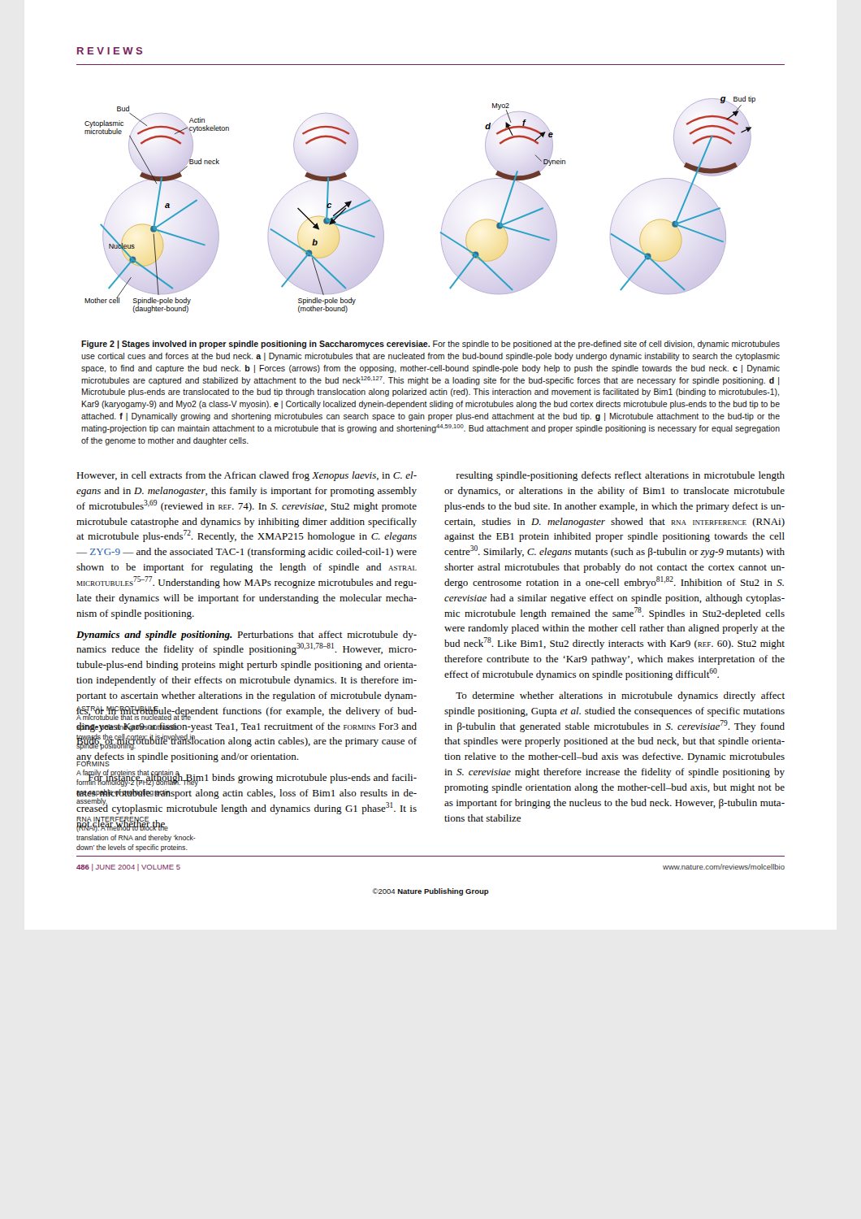REVIEWS
Bud Cytoplasmic microtubule Actin cytoskeleton Bud neck Nucleus Mother cell Spindle-pole body (daughter-bound) a c b Spindle-pole body (mother-bound) Myo2 d f e Dynein g Bud tip
Figure 2 | Stages involved in proper spindle positioning in Saccharomyces cerevisiae. For the spindle to be positioned at the pre-defined site of cell division, dynamic microtubules use cortical cues and forces at the bud neck. a | Dynamic microtubules that are nucleated from the bud-bound spindle-pole body undergo dynamic instability to search the cytoplasmic space, to find and capture the bud neck. b | Forces (arrows) from the opposing, mother-cell-bound spindle-pole body help to push the spindle towards the bud neck. c | Dynamic microtubules are captured and stabilized by attachment to the bud neck126,127. This might be a loading site for the bud-specific forces that are necessary for spindle positioning. d | Microtubule plus-ends are translocated to the bud tip through translocation along polarized actin (red). This interaction and movement is facilitated by Bim1 (binding to microtubules-1), Kar9 (karyogamy-9) and Myo2 (a class-V myosin). e | Cortically localized dynein-dependent sliding of microtubules along the bud cortex directs microtubule plus-ends to the bud tip to be attached. f | Dynamically growing and shortening microtubules can search space to gain proper plus-end attachment at the bud tip. g | Microtubule attachment to the bud-tip or the mating-projection tip can maintain attachment to a microtubule that is growing and shortening44,59,100. Bud attachment and proper spindle positioning is necessary for equal segregation of the genome to mother and daughter cells.
However, in cell extracts from the African clawed frog Xenopus laevis, in C. elegans and in D. melanogaster, this family is important for promoting assembly of microtubules3,69 (reviewed in ref. 74). In S. cerevisiae, Stu2 might promote microtubule catastrophe and dynamics by inhibiting dimer addition specifically at microtubule plus-ends72. Recently, the XMAP215 homologue in C. elegans — ZYG-9 — and the associated TAC-1 (transforming acidic coiled-coil-1) were shown to be important for regulating the length of spindle and astral microtubules75–77. Understanding how MAPs recognize microtubules and regulate their dynamics will be important for understanding the molecular mechanism of spindle positioning.
Dynamics and spindle positioning.
Perturbations that affect microtubule dynamics reduce the fidelity of spindle positioning30,31,78–81. However, microtubule-plus-end binding proteins might perturb spindle positioning and orientation independently of their effects on microtubule dynamics. It is therefore important to ascertain whether alterations in the regulation of microtubule dynamics, or in microtubule-dependent functions (for example, the delivery of budding-yeast Kar9 or fission-yeast Tea1, Tea1 recruitment of the formins For3 and Bud6, or microtubule translocation along actin cables), are the primary cause of any defects in spindle positioning and/or orientation.
For instance, although Bim1 binds growing microtubule plus-ends and facilitates microtubule transport along actin cables, loss of Bim1 also results in decreased cytoplasmic microtubule length and dynamics during G1 phase31. It is not clear whether the
resulting spindle-positioning defects reflect alterations in microtubule length or dynamics, or alterations in the ability of Bim1 to translocate microtubule plus-ends to the bud site. In another example, in which the primary defect is uncertain, studies in D. melanogaster showed that rna interference (RNAi) against the EB1 protein inhibited proper spindle positioning towards the cell centre30. Similarly, C. elegans mutants (such as β-tubulin or zyg-9 mutants) with shorter astral microtubules that probably do not contact the cortex cannot undergo centrosome rotation in a one-cell embryo81,82. Inhibition of Stu2 in S. cerevisiae had a similar negative effect on spindle position, although cytoplasmic microtubule length remained the same78. Spindles in Stu2-depleted cells were randomly placed within the mother cell rather than aligned properly at the bud neck78. Like Bim1, Stu2 directly interacts with Kar9 (ref. 60). Stu2 might therefore contribute to the ‘Kar9 pathway’, which makes interpretation of the effect of microtubule dynamics on spindle positioning difficult60.
To determine whether alterations in microtubule dynamics directly affect spindle positioning, Gupta et al. studied the consequences of specific mutations in β-tubulin that generated stable microtubules in S. cerevisiae79. They found that spindles were properly positioned at the bud neck, but that spindle orientation relative to the mother-cell–bud axis was defective. Dynamic microtubules in S. cerevisiae might therefore increase the fidelity of spindle positioning by promoting spindle orientation along the mother-cell–bud axis, but might not be as important for bringing the nucleus to the bud neck. However, β-tubulin mutations that stabilize
Astral microtubule
A microtubule that is nucleated at the spindle pole and grows outwards towards the cell cortex; it is involved in spindle positioning.
Formins
A family of proteins that contain a formin homology-2 (FH2) domain. They are capable of promoting actin assembly.
RNA interference
(RNAi). A method to block the translation of RNA and thereby ‘knock-down’ the levels of specific proteins.
486 | JUNE 2004 | VOLUME 5
www.nature.com/reviews/molcellbio
©2004 Nature Publishing Group